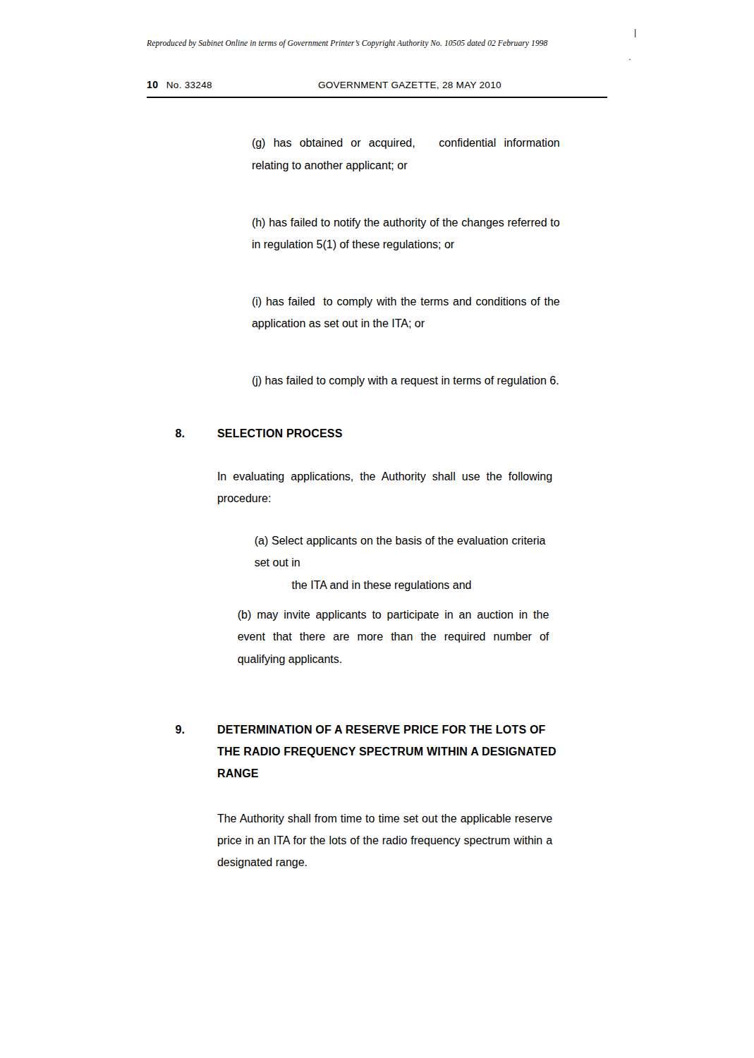|
.
Reproduced by Sabinet Online in terms of Government Printer’s Copyright Authority No. 10505 dated 02 February 1998
10 No. 33248
GOVERNMENT GAZETTE, 28 MAY 2010
(g) has obtained or acquired, confidential information relating to another applicant; or
(h) has failed to notify the authority of the changes referred to in regulation 5(1) of these regulations; or
(i) has failed to comply with the terms and conditions of the application as set out in the ITA; or
(j) has failed to comply with a request in terms of regulation 6.
8.
SELECTION PROCESS
In evaluating applications, the Authority shall use the following procedure:
(a) Select applicants on the basis of the evaluation criteria set out in the ITA and in these regulations and
(b) may invite applicants to participate in an auction in the event that there are more than the required number of qualifying applicants.
9.
DETERMINATION OF A RESERVE PRICE FOR THE LOTS OF THE RADIO FREQUENCY SPECTRUM WITHIN A DESIGNATED RANGE
The Authority shall from time to time set out the applicable reserve price in an ITA for the lots of the radio frequency spectrum within a designated range.